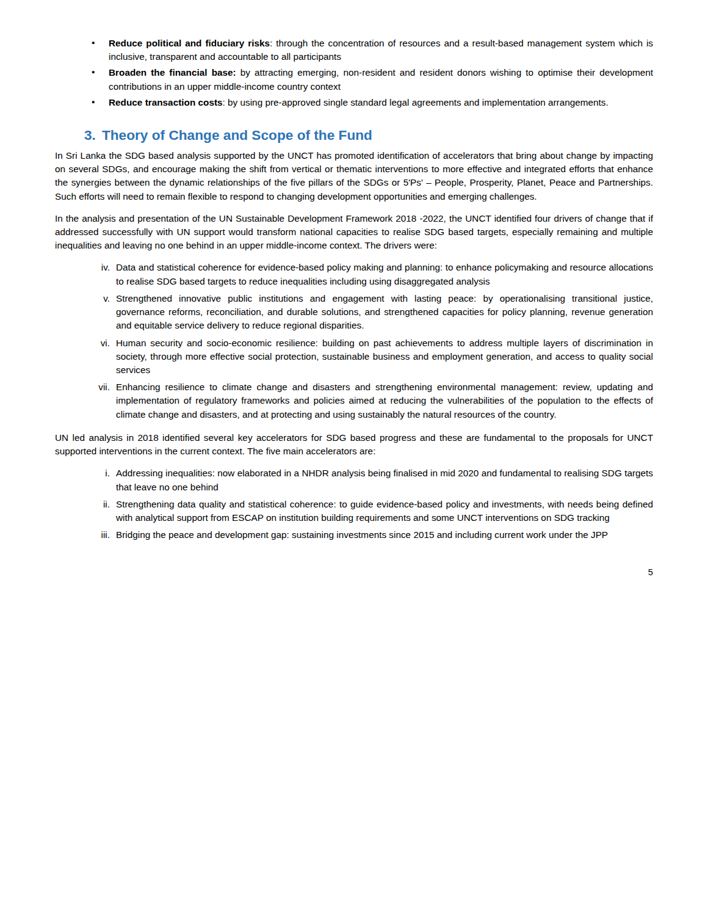Reduce political and fiduciary risks: through the concentration of resources and a result-based management system which is inclusive, transparent and accountable to all participants
Broaden the financial base: by attracting emerging, non-resident and resident donors wishing to optimise their development contributions in an upper middle-income country context
Reduce transaction costs: by using pre-approved single standard legal agreements and implementation arrangements.
3. Theory of Change and Scope of the Fund
In Sri Lanka the SDG based analysis supported by the UNCT has promoted identification of accelerators that bring about change by impacting on several SDGs, and encourage making the shift from vertical or thematic interventions to more effective and integrated efforts that enhance the synergies between the dynamic relationships of the five pillars of the SDGs or 5'Ps' – People, Prosperity, Planet, Peace and Partnerships. Such efforts will need to remain flexible to respond to changing development opportunities and emerging challenges.
In the analysis and presentation of the UN Sustainable Development Framework 2018 -2022, the UNCT identified four drivers of change that if addressed successfully with UN support would transform national capacities to realise SDG based targets, especially remaining and multiple inequalities and leaving no one behind in an upper middle-income context. The drivers were:
iv. Data and statistical coherence for evidence-based policy making and planning: to enhance policymaking and resource allocations to realise SDG based targets to reduce inequalities including using disaggregated analysis
v. Strengthened innovative public institutions and engagement with lasting peace: by operationalising transitional justice, governance reforms, reconciliation, and durable solutions, and strengthened capacities for policy planning, revenue generation and equitable service delivery to reduce regional disparities.
vi. Human security and socio-economic resilience: building on past achievements to address multiple layers of discrimination in society, through more effective social protection, sustainable business and employment generation, and access to quality social services
vii. Enhancing resilience to climate change and disasters and strengthening environmental management: review, updating and implementation of regulatory frameworks and policies aimed at reducing the vulnerabilities of the population to the effects of climate change and disasters, and at protecting and using sustainably the natural resources of the country.
UN led analysis in 2018 identified several key accelerators for SDG based progress and these are fundamental to the proposals for UNCT supported interventions in the current context. The five main accelerators are:
i. Addressing inequalities: now elaborated in a NHDR analysis being finalised in mid 2020 and fundamental to realising SDG targets that leave no one behind
ii. Strengthening data quality and statistical coherence: to guide evidence-based policy and investments, with needs being defined with analytical support from ESCAP on institution building requirements and some UNCT interventions on SDG tracking
iii. Bridging the peace and development gap: sustaining investments since 2015 and including current work under the JPP
5